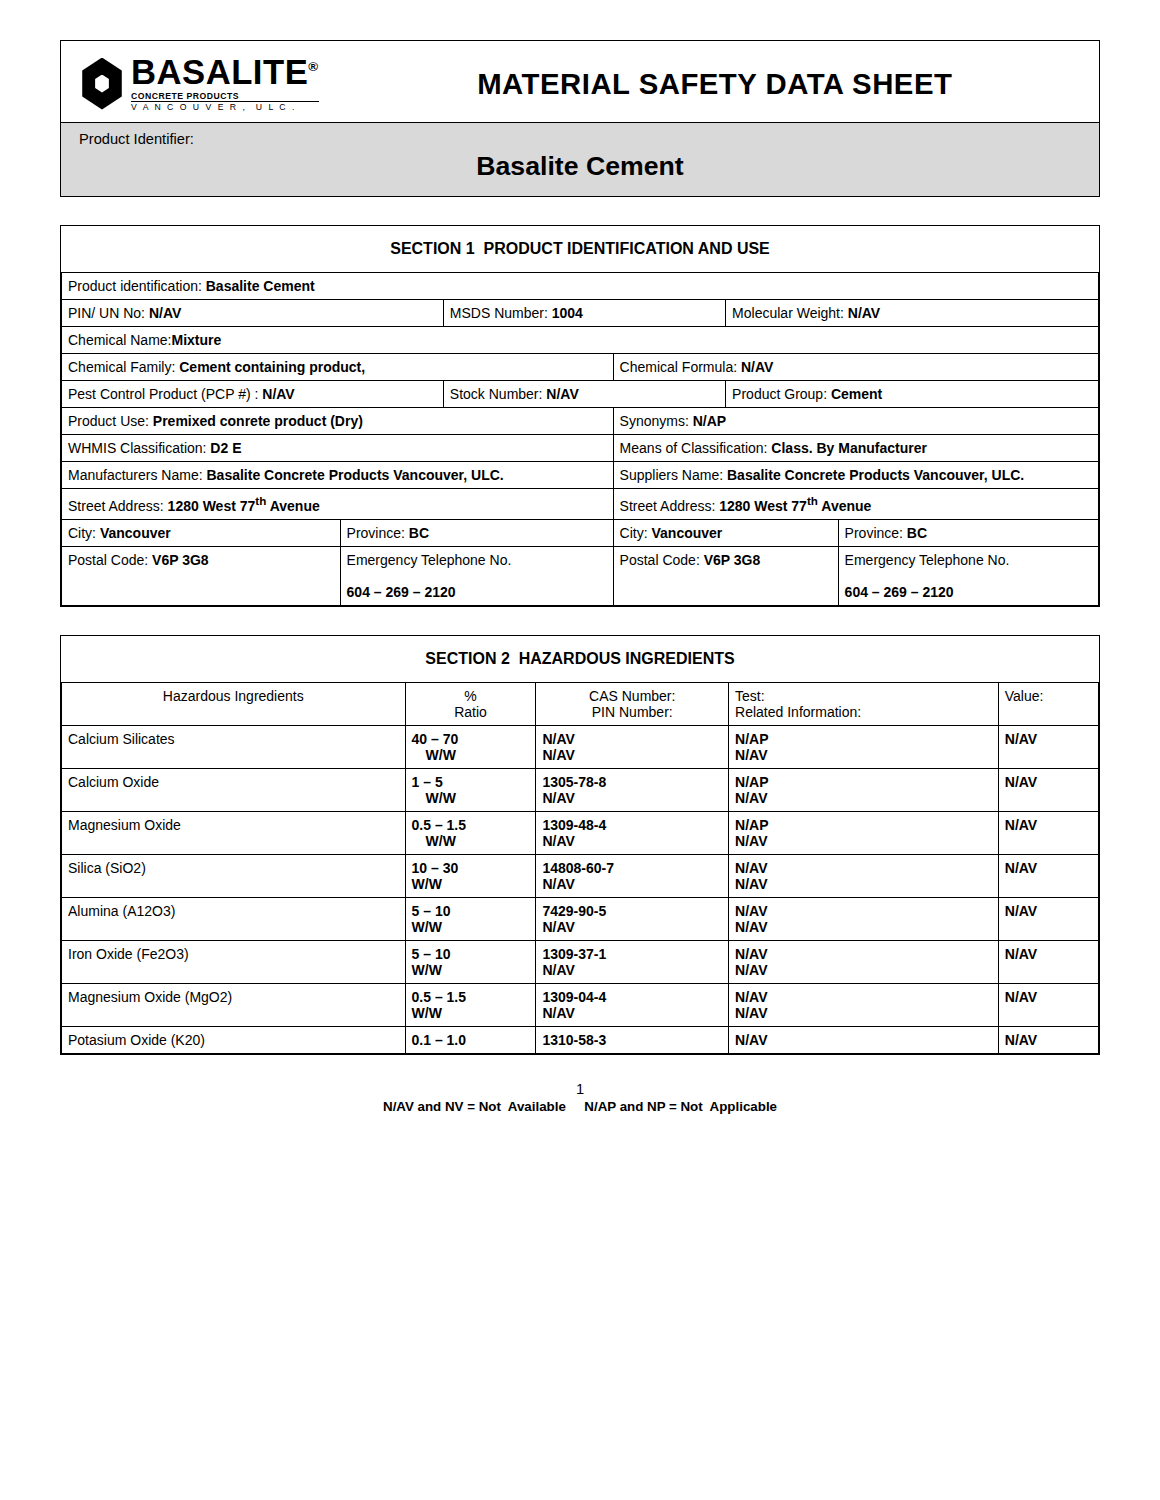BASALITE®
CONCRETE PRODUCTS
V A N C O U V E R , U L C .
MATERIAL SAFETY DATA SHEET
Product Identifier:
Basalite Cement
SECTION 1 PRODUCT IDENTIFICATION AND USE
| Product identification: Basalite Cement |
| PIN/ UN No: N/AV | MSDS Number: 1004 | Molecular Weight: N/AV |
| Chemical Name: Mixture |
| Chemical Family: Cement containing product, | Chemical Formula: N/AV |
| Pest Control Product (PCP #) : N/AV | Stock Number: N/AV | Product Group: Cement |
| Product Use: Premixed conrete product (Dry) | Synonyms: N/AP |
| WHMIS Classification: D2 E | Means of Classification: Class. By Manufacturer |
| Manufacturers Name: Basalite Concrete Products Vancouver, ULC. | Suppliers Name: Basalite Concrete Products Vancouver, ULC. |
| Street Address: 1280 West 77 th Avenue | Street Address: 1280 West 77 th Avenue |
| City: Vancouver | Province: BC | City: Vancouver | Province: BC |
| Postal Code: V6P 3G8 | Emergency Telephone No. 604 – 269 – 2120 | Postal Code: V6P 3G8 | Emergency Telephone No. 604 – 269 – 2120 |
SECTION 2 HAZARDOUS INGREDIENTS
| Hazardous Ingredients | % Ratio | CAS Number: PIN Number: | Test: Related Information: | Value: |
| --- | --- | --- | --- | --- |
| Calcium Silicates | 40 – 70 W/W | N/AV N/AV | N/AP N/AV | N/AV |
| Calcium Oxide | 1 – 5 W/W | 1305-78-8 N/AV | N/AP N/AV | N/AV |
| Magnesium Oxide | 0.5 – 1.5 W/W | 1309-48-4 N/AV | N/AP N/AV | N/AV |
| Silica (SiO2) | 10 – 30 W/W | 14808-60-7 N/AV | N/AV N/AV | N/AV |
| Alumina (A12O3) | 5 – 10 W/W | 7429-90-5 N/AV | N/AV N/AV | N/AV |
| Iron Oxide (Fe2O3) | 5 – 10 W/W | 1309-37-1 N/AV | N/AV N/AV | N/AV |
| Magnesium Oxide (MgO2) | 0.5 – 1.5 W/W | 1309-04-4 N/AV | N/AV N/AV | N/AV |
| Potasium Oxide (K20) | 0.1 – 1.0 | 1310-58-3 | N/AV | N/AV |
1
N/AV and NV = Not Available N/AP and NP = Not Applicable